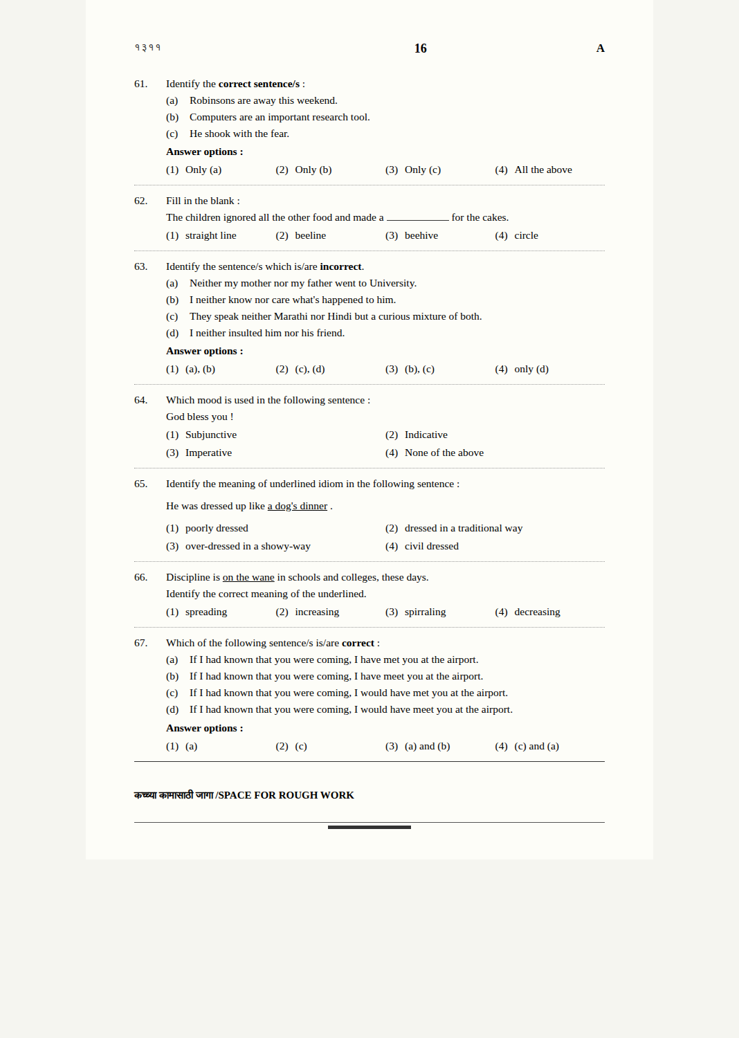१३११
16
A
61.
Identify the correct sentence/s :
(a)
Robinsons are away this weekend.
(b)
Computers are an important research tool.
(c)
He shook with the fear.
Answer options :
(1)
Only (a)
(2)
Only (b)
(3)
Only (c)
(4)
All the above
62.
Fill in the blank :
The children ignored all the other food and made a for the cakes.
(1)
straight line
(2)
beeline
(3)
beehive
(4)
circle
63.
Identify the sentence/s which is/are incorrect.
(a)
Neither my mother nor my father went to University.
(b)
I neither know nor care what's happened to him.
(c)
They speak neither Marathi nor Hindi but a curious mixture of both.
(d)
I neither insulted him nor his friend.
Answer options :
(1)
(a), (b)
(2)
(c), (d)
(3)
(b), (c)
(4)
only (d)
64.
Which mood is used in the following sentence :
God bless you !
(1)
Subjunctive
(2)
Indicative
(3)
Imperative
(4)
None of the above
65.
Identify the meaning of underlined idiom in the following sentence :
He was dressed up like a dog's dinner .
(1)
poorly dressed
(2)
dressed in a traditional way
(3)
over-dressed in a showy-way
(4)
civil dressed
66.
Discipline is on the wane in schools and colleges, these days.
Identify the correct meaning of the underlined.
(1)
spreading
(2)
increasing
(3)
spirraling
(4)
decreasing
67.
Which of the following sentence/s is/are correct :
(a)
If I had known that you were coming, I have met you at the airport.
(b)
If I had known that you were coming, I have meet you at the airport.
(c)
If I had known that you were coming, I would have met you at the airport.
(d)
If I had known that you were coming, I would have meet you at the airport.
Answer options :
(1)
(a)
(2)
(c)
(3)
(a) and (b)
(4)
(c) and (a)
कच्च्या कामासाठी जागा /SPACE FOR ROUGH WORK